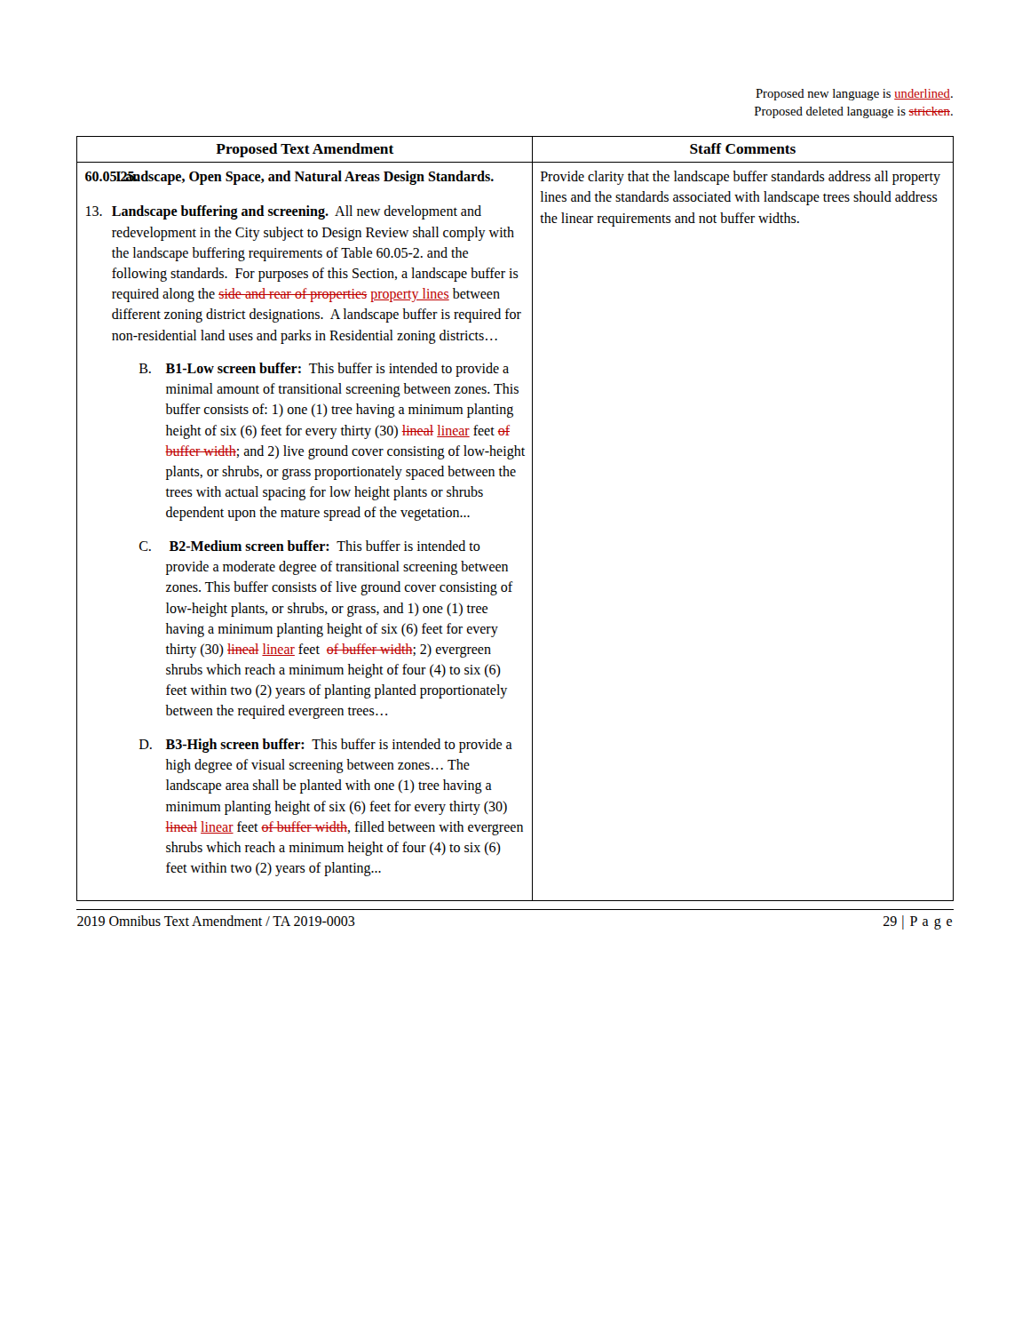Proposed new language is underlined.
Proposed deleted language is stricken.
| Proposed Text Amendment | Staff Comments |
| --- | --- |
| 60.05.25. Landscape, Open Space, and Natural Areas Design Standards. 13. Landscape buffering and screening. All new development and redevelopment in the City subject to Design Review shall comply with the landscape buffering requirements of Table 60.05-2. and the following standards. For purposes of this Section, a landscape buffer is required along the side and rear of properties property lines between different zoning district designations. A landscape buffer is required for non-residential land uses and parks in Residential zoning districts… B. B1-Low screen buffer: This buffer is intended to provide a minimal amount of transitional screening between zones. This buffer consists of: 1) one (1) tree having a minimum planting height of six (6) feet for every thirty (30) lineal linear feet of buffer width ; and 2) live ground cover consisting of low-height plants, or shrubs, or grass proportionately spaced between the trees with actual spacing for low height plants or shrubs dependent upon the mature spread of the vegetation... C. B2-Medium screen buffer: This buffer is intended to provide a moderate degree of transitional screening between zones. This buffer consists of live ground cover consisting of low-height plants, or shrubs, or grass, and 1) one (1) tree having a minimum planting height of six (6) feet for every thirty (30) lineal linear feet of buffer width ; 2) evergreen shrubs which reach a minimum height of four (4) to six (6) feet within two (2) years of planting planted proportionately between the required evergreen trees… D. B3-High screen buffer: This buffer is intended to provide a high degree of visual screening between zones… The landscape area shall be planted with one (1) tree having a minimum planting height of six (6) feet for every thirty (30) lineal linear feet of buffer width , filled between with evergreen shrubs which reach a minimum height of four (4) to six (6) feet within two (2) years of planting... | Provide clarity that the landscape buffer standards address all property lines and the standards associated with landscape trees should address the linear requirements and not buffer widths. |
2019 Omnibus Text Amendment / TA 2019-0003 29 | P a g e